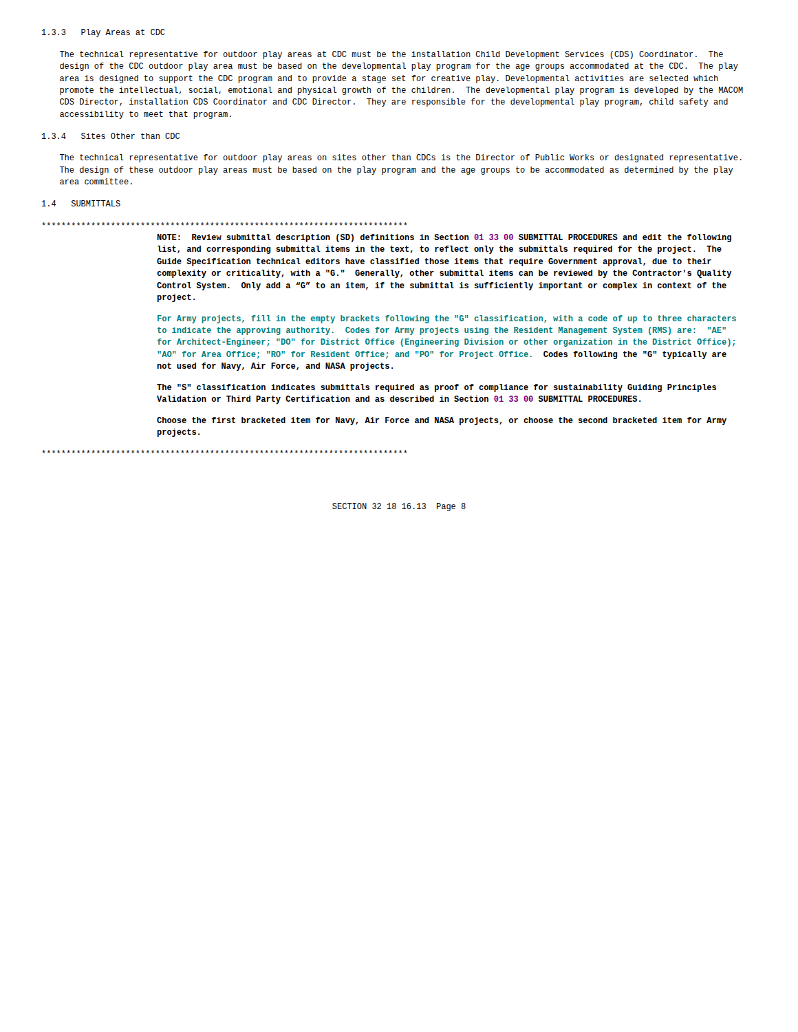1.3.3 Play Areas at CDC
The technical representative for outdoor play areas at CDC must be the installation Child Development Services (CDS) Coordinator. The design of the CDC outdoor play area must be based on the developmental play program for the age groups accommodated at the CDC. The play area is designed to support the CDC program and to provide a stage set for creative play. Developmental activities are selected which promote the intellectual, social, emotional and physical growth of the children. The developmental play program is developed by the MACOM CDS Director, installation CDS Coordinator and CDC Director. They are responsible for the developmental play program, child safety and accessibility to meet that program.
1.3.4 Sites Other than CDC
The technical representative for outdoor play areas on sites other than CDCs is the Director of Public Works or designated representative. The design of these outdoor play areas must be based on the play program and the age groups to be accommodated as determined by the play area committee.
1.4 SUBMITTALS
**************************************************************************
NOTE: Review submittal description (SD) definitions in Section 01 33 00 SUBMITTAL PROCEDURES and edit the following list, and corresponding submittal items in the text, to reflect only the submittals required for the project. The Guide Specification technical editors have classified those items that require Government approval, due to their complexity or criticality, with a "G." Generally, other submittal items can be reviewed by the Contractor's Quality Control System. Only add a “G” to an item, if the submittal is sufficiently important or complex in context of the project.
For Army projects, fill in the empty brackets following the "G" classification, with a code of up to three characters to indicate the approving authority. Codes for Army projects using the Resident Management System (RMS) are: "AE" for Architect-Engineer; "DO" for District Office (Engineering Division or other organization in the District Office); "AO" for Area Office; "RO" for Resident Office; and "PO" for Project Office. Codes following the "G" typically are not used for Navy, Air Force, and NASA projects.
The "S" classification indicates submittals required as proof of compliance for sustainability Guiding Principles Validation or Third Party Certification and as described in Section 01 33 00 SUBMITTAL PROCEDURES.
Choose the first bracketed item for Navy, Air Force and NASA projects, or choose the second bracketed item for Army projects.
**************************************************************************
SECTION 32 18 16.13 Page 8